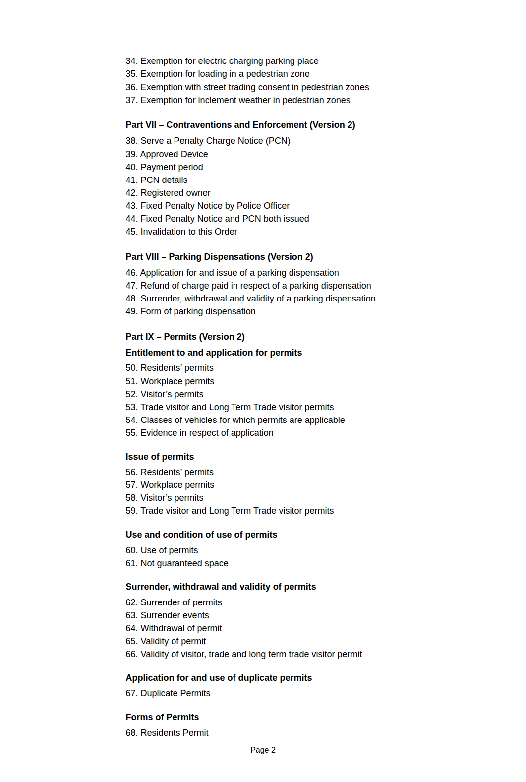34. Exemption for electric charging parking place
35. Exemption for loading in a pedestrian zone
36. Exemption with street trading consent in pedestrian zones
37. Exemption for inclement weather in pedestrian zones
Part VII – Contraventions and Enforcement (Version 2)
38. Serve a Penalty Charge Notice (PCN)
39. Approved Device
40. Payment period
41. PCN details
42. Registered owner
43. Fixed Penalty Notice by Police Officer
44. Fixed Penalty Notice and PCN both issued
45. Invalidation to this Order
Part VIII – Parking Dispensations (Version 2)
46. Application for and issue of a parking dispensation
47. Refund of charge paid in respect of a parking dispensation
48. Surrender, withdrawal and validity of a parking dispensation
49. Form of parking dispensation
Part IX – Permits (Version 2)
Entitlement to and application for permits
50. Residents’ permits
51. Workplace permits
52. Visitor’s permits
53. Trade visitor and Long Term Trade visitor permits
54. Classes of vehicles for which permits are applicable
55. Evidence in respect of application
Issue of permits
56. Residents’ permits
57. Workplace permits
58. Visitor’s permits
59. Trade visitor and Long Term Trade visitor permits
Use and condition of use of permits
60. Use of permits
61. Not guaranteed space
Surrender, withdrawal and validity of permits
62. Surrender of permits
63. Surrender events
64. Withdrawal of permit
65. Validity of permit
66. Validity of visitor, trade and long term trade visitor permit
Application for and use of duplicate permits
67. Duplicate Permits
Forms of Permits
68. Residents Permit
Page 2